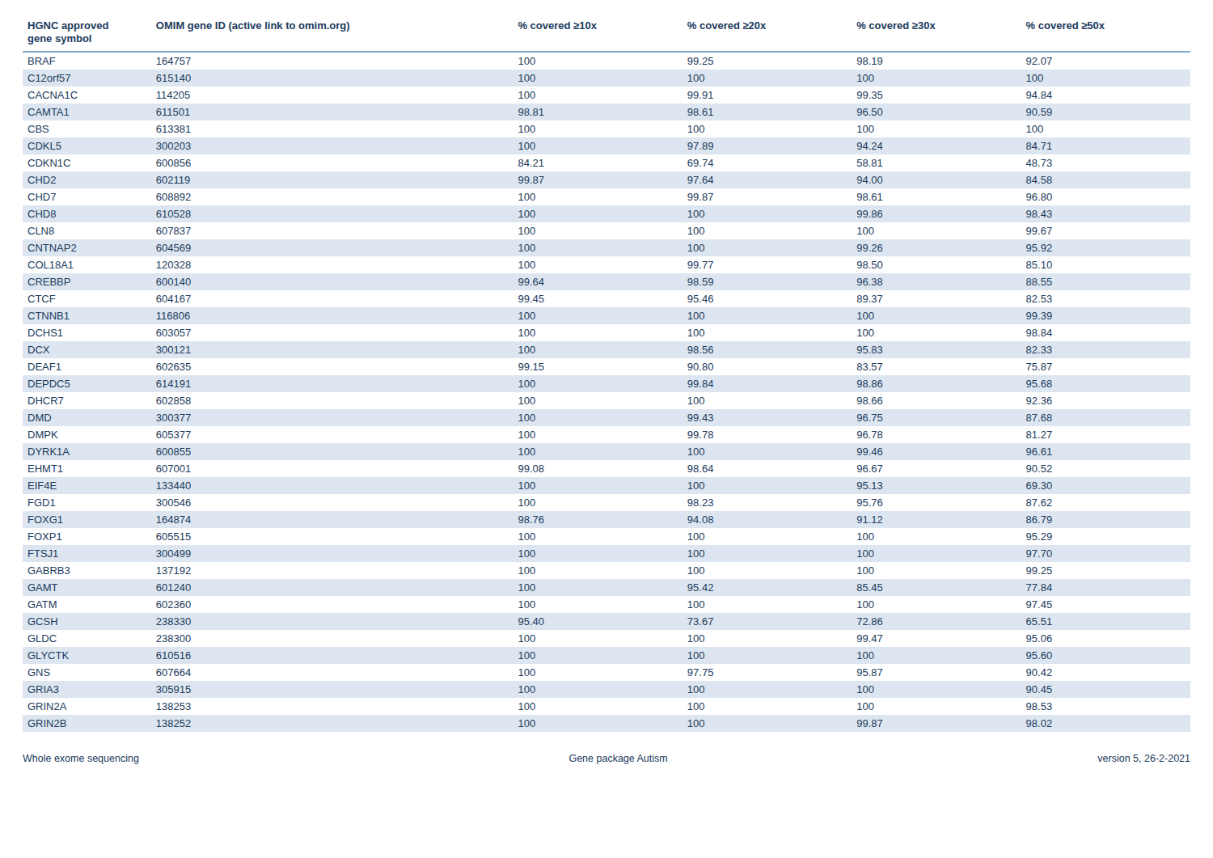| HGNC approved gene symbol | OMIM gene ID (active link to omim.org) | % covered ≥10x | % covered ≥20x | % covered ≥30x | % covered ≥50x |
| --- | --- | --- | --- | --- | --- |
| BRAF | 164757 | 100 | 99.25 | 98.19 | 92.07 |
| C12orf57 | 615140 | 100 | 100 | 100 | 100 |
| CACNA1C | 114205 | 100 | 99.91 | 99.35 | 94.84 |
| CAMTA1 | 611501 | 98.81 | 98.61 | 96.50 | 90.59 |
| CBS | 613381 | 100 | 100 | 100 | 100 |
| CDKL5 | 300203 | 100 | 97.89 | 94.24 | 84.71 |
| CDKN1C | 600856 | 84.21 | 69.74 | 58.81 | 48.73 |
| CHD2 | 602119 | 99.87 | 97.64 | 94.00 | 84.58 |
| CHD7 | 608892 | 100 | 99.87 | 98.61 | 96.80 |
| CHD8 | 610528 | 100 | 100 | 99.86 | 98.43 |
| CLN8 | 607837 | 100 | 100 | 100 | 99.67 |
| CNTNAP2 | 604569 | 100 | 100 | 99.26 | 95.92 |
| COL18A1 | 120328 | 100 | 99.77 | 98.50 | 85.10 |
| CREBBP | 600140 | 99.64 | 98.59 | 96.38 | 88.55 |
| CTCF | 604167 | 99.45 | 95.46 | 89.37 | 82.53 |
| CTNNB1 | 116806 | 100 | 100 | 100 | 99.39 |
| DCHS1 | 603057 | 100 | 100 | 100 | 98.84 |
| DCX | 300121 | 100 | 98.56 | 95.83 | 82.33 |
| DEAF1 | 602635 | 99.15 | 90.80 | 83.57 | 75.87 |
| DEPDC5 | 614191 | 100 | 99.84 | 98.86 | 95.68 |
| DHCR7 | 602858 | 100 | 100 | 98.66 | 92.36 |
| DMD | 300377 | 100 | 99.43 | 96.75 | 87.68 |
| DMPK | 605377 | 100 | 99.78 | 96.78 | 81.27 |
| DYRK1A | 600855 | 100 | 100 | 99.46 | 96.61 |
| EHMT1 | 607001 | 99.08 | 98.64 | 96.67 | 90.52 |
| EIF4E | 133440 | 100 | 100 | 95.13 | 69.30 |
| FGD1 | 300546 | 100 | 98.23 | 95.76 | 87.62 |
| FOXG1 | 164874 | 98.76 | 94.08 | 91.12 | 86.79 |
| FOXP1 | 605515 | 100 | 100 | 100 | 95.29 |
| FTSJ1 | 300499 | 100 | 100 | 100 | 97.70 |
| GABRB3 | 137192 | 100 | 100 | 100 | 99.25 |
| GAMT | 601240 | 100 | 95.42 | 85.45 | 77.84 |
| GATM | 602360 | 100 | 100 | 100 | 97.45 |
| GCSH | 238330 | 95.40 | 73.67 | 72.86 | 65.51 |
| GLDC | 238300 | 100 | 100 | 99.47 | 95.06 |
| GLYCTK | 610516 | 100 | 100 | 100 | 95.60 |
| GNS | 607664 | 100 | 97.75 | 95.87 | 90.42 |
| GRIA3 | 305915 | 100 | 100 | 100 | 90.45 |
| GRIN2A | 138253 | 100 | 100 | 100 | 98.53 |
| GRIN2B | 138252 | 100 | 100 | 99.87 | 98.02 |
Whole exome sequencing
Gene package Autism
version 5, 26-2-2021